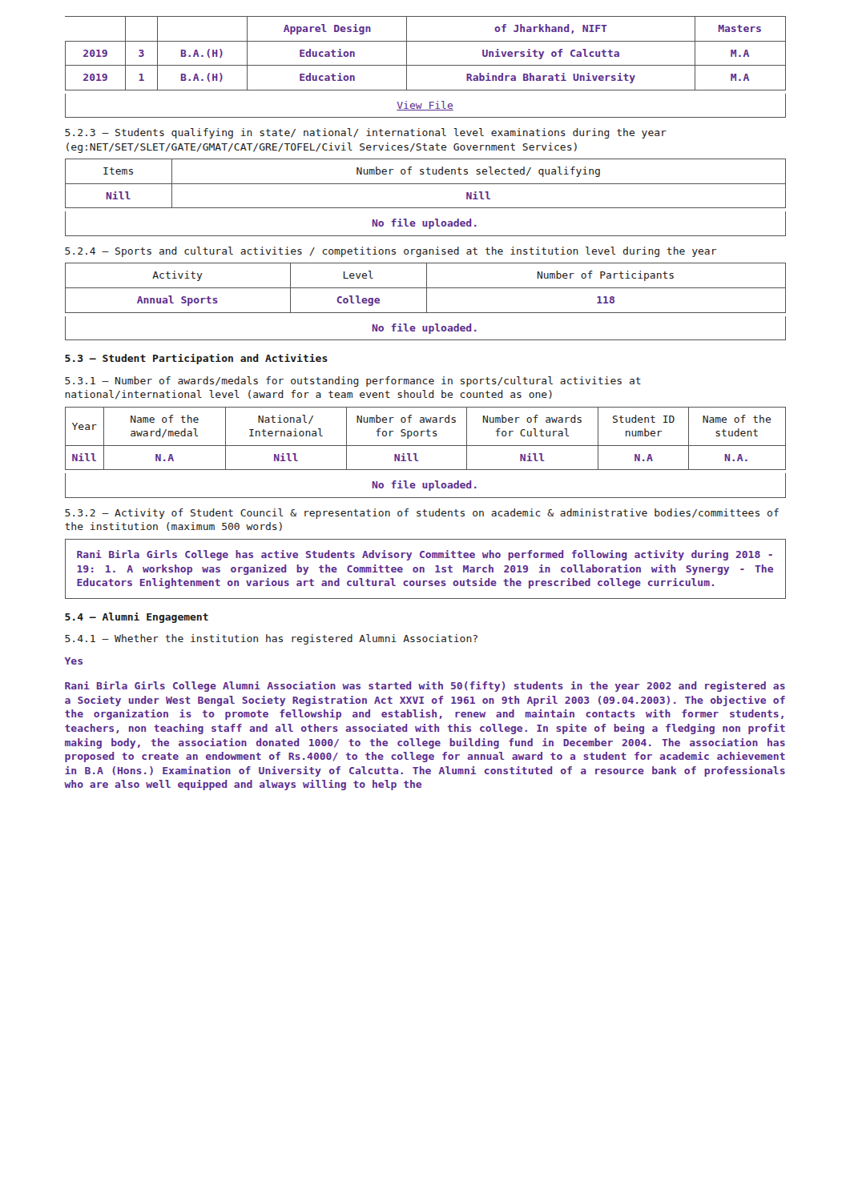| | | | Apparel Design | of Jharkhand, NIFT | Masters |
| 2019 | 3 | B.A.(H) | Education | University of Calcutta | M.A |
| 2019 | 1 | B.A.(H) | Education | Rabindra Bharati University | M.A |
View File
5.2.3 – Students qualifying in state/ national/ international level examinations during the year (eg:NET/SET/SLET/GATE/GMAT/CAT/GRE/TOFEL/Civil Services/State Government Services)
| Items | Number of students selected/ qualifying |
| --- | --- |
| Nill | Nill |
No file uploaded.
5.2.4 – Sports and cultural activities / competitions organised at the institution level during the year
| Activity | Level | Number of Participants |
| --- | --- | --- |
| Annual Sports | College | 118 |
No file uploaded.
5.3 – Student Participation and Activities
5.3.1 – Number of awards/medals for outstanding performance in sports/cultural activities at national/international level (award for a team event should be counted as one)
| Year | Name of the award/medal | National/ Internaional | Number of awards for Sports | Number of awards for Cultural | Student ID number | Name of the student |
| --- | --- | --- | --- | --- | --- | --- |
| Nill | N.A | Nill | Nill | Nill | N.A | N.A. |
No file uploaded.
5.3.2 – Activity of Student Council & representation of students on academic & administrative bodies/committees of the institution (maximum 500 words)
Rani Birla Girls College has active Students Advisory Committee who performed following activity during 2018 - 19: 1. A workshop was organized by the Committee on 1st March 2019 in collaboration with Synergy - The Educators Enlightenment on various art and cultural courses outside the prescribed college curriculum.
5.4 – Alumni Engagement
5.4.1 – Whether the institution has registered Alumni Association?
Yes
Rani Birla Girls College Alumni Association was started with 50(fifty) students in the year 2002 and registered as a Society under West Bengal Society Registration Act XXVI of 1961 on 9th April 2003 (09.04.2003). The objective of the organization is to promote fellowship and establish, renew and maintain contacts with former students, teachers, non teaching staff and all others associated with this college. In spite of being a fledging non profit making body, the association donated 1000/ to the college building fund in December 2004. The association has proposed to create an endowment of Rs.4000/ to the college for annual award to a student for academic achievement in B.A (Hons.) Examination of University of Calcutta. The Alumni constituted of a resource bank of professionals who are also well equipped and always willing to help the